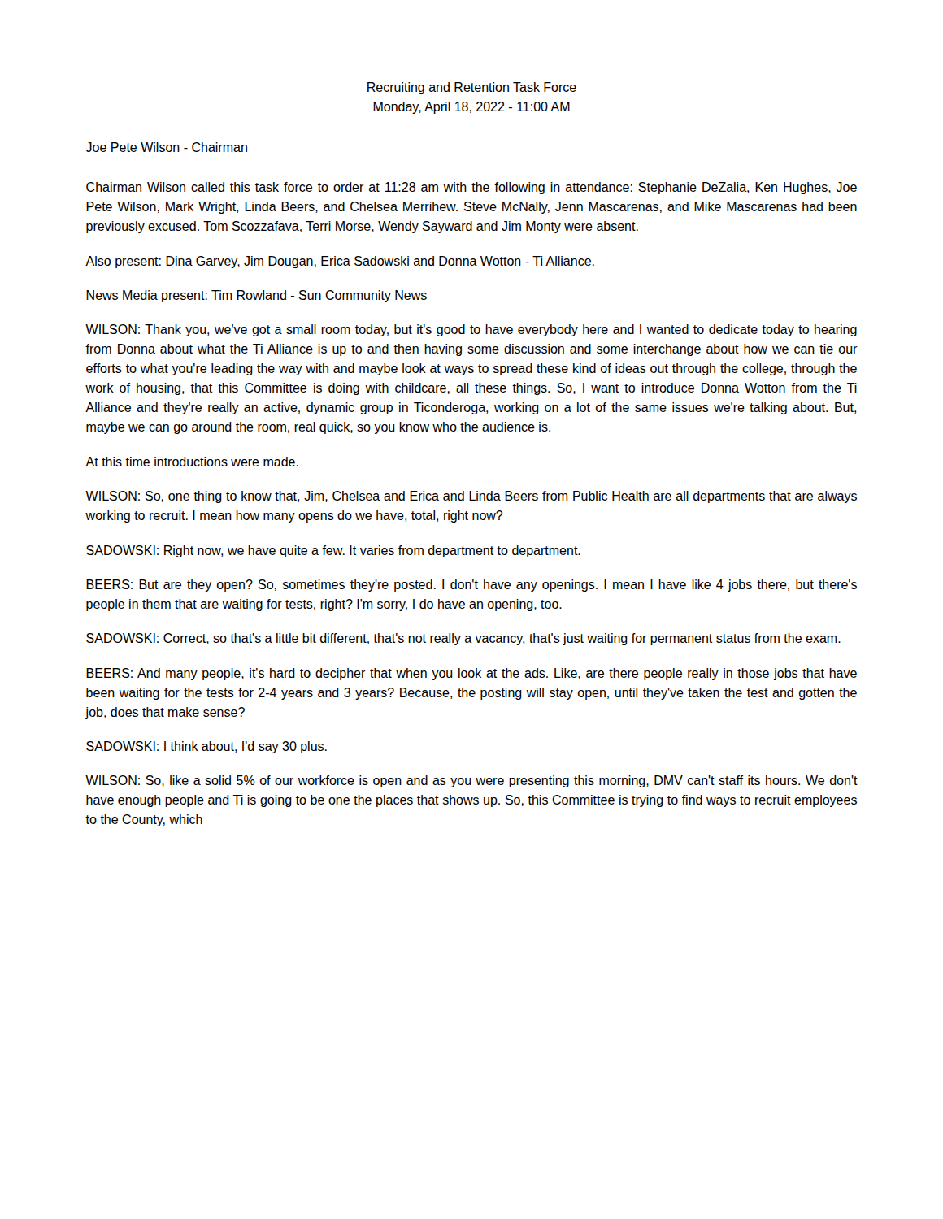Recruiting and Retention Task Force Monday, April 18, 2022 - 11:00 AM
Joe Pete Wilson - Chairman
Chairman Wilson called this task force to order at 11:28 am with the following in attendance: Stephanie DeZalia, Ken Hughes, Joe Pete Wilson, Mark Wright, Linda Beers, and Chelsea Merrihew. Steve McNally, Jenn Mascarenas, and Mike Mascarenas had been previously excused. Tom Scozzafava, Terri Morse, Wendy Sayward and Jim Monty were absent.
Also present: Dina Garvey, Jim Dougan, Erica Sadowski and Donna Wotton - Ti Alliance.
News Media present: Tim Rowland - Sun Community News
WILSON: Thank you, we've got a small room today, but it's good to have everybody here and I wanted to dedicate today to hearing from Donna about what the Ti Alliance is up to and then having some discussion and some interchange about how we can tie our efforts to what you're leading the way with and maybe look at ways to spread these kind of ideas out through the college, through the work of housing, that this Committee is doing with childcare, all these things. So, I want to introduce Donna Wotton from the Ti Alliance and they're really an active, dynamic group in Ticonderoga, working on a lot of the same issues we're talking about. But, maybe we can go around the room, real quick, so you know who the audience is.
At this time introductions were made.
WILSON: So, one thing to know that, Jim, Chelsea and Erica and Linda Beers from Public Health are all departments that are always working to recruit. I mean how many opens do we have, total, right now?
SADOWSKI: Right now, we have quite a few. It varies from department to department.
BEERS: But are they open? So, sometimes they're posted. I don't have any openings. I mean I have like 4 jobs there, but there's people in them that are waiting for tests, right? I'm sorry, I do have an opening, too.
SADOWSKI: Correct, so that's a little bit different, that's not really a vacancy, that's just waiting for permanent status from the exam.
BEERS: And many people, it's hard to decipher that when you look at the ads. Like, are there people really in those jobs that have been waiting for the tests for 2-4 years and 3 years? Because, the posting will stay open, until they've taken the test and gotten the job, does that make sense?
SADOWSKI: I think about, I'd say 30 plus.
WILSON: So, like a solid 5% of our workforce is open and as you were presenting this morning, DMV can't staff its hours. We don't have enough people and Ti is going to be one the places that shows up. So, this Committee is trying to find ways to recruit employees to the County, which